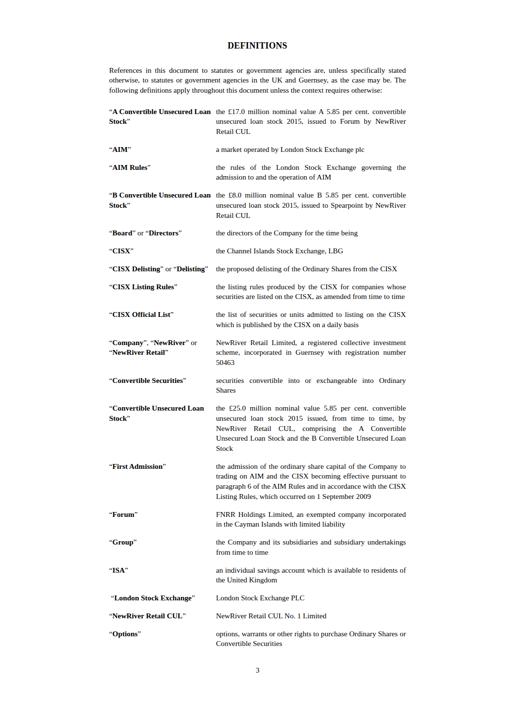DEFINITIONS
References in this document to statutes or government agencies are, unless specifically stated otherwise, to statutes or government agencies in the UK and Guernsey, as the case may be. The following definitions apply throughout this document unless the context requires otherwise:
| “ A Convertible Unsecured Loan Stock ” | the £17.0 million nominal value A 5.85 per cent. convertible unsecured loan stock 2015, issued to Forum by NewRiver Retail CUL |
| “ AIM ” | a market operated by London Stock Exchange plc |
| “ AIM Rules ” | the rules of the London Stock Exchange governing the admission to and the operation of AIM |
| “ B Convertible Unsecured Loan Stock ” | the £8.0 million nominal value B 5.85 per cent. convertible unsecured loan stock 2015, issued to Spearpoint by NewRiver Retail CUL |
| “ Board ” or “ Directors ” | the directors of the Company for the time being |
| “ CISX ” | the Channel Islands Stock Exchange, LBG |
| “ CISX Delisting ” or “ Delisting ” | the proposed delisting of the Ordinary Shares from the CISX |
| “ CISX Listing Rules ” | the listing rules produced by the CISX for companies whose securities are listed on the CISX, as amended from time to time |
| “ CISX Official List ” | the list of securities or units admitted to listing on the CISX which is published by the CISX on a daily basis |
| “ Company ”, “ NewRiver ” or “ NewRiver Retail ” | NewRiver Retail Limited, a registered collective investment scheme, incorporated in Guernsey with registration number 50463 |
| “ Convertible Securities ” | securities convertible into or exchangeable into Ordinary Shares |
| “ Convertible Unsecured Loan Stock ” | the £25.0 million nominal value 5.85 per cent. convertible unsecured loan stock 2015 issued, from time to time, by NewRiver Retail CUL, comprising the A Convertible Unsecured Loan Stock and the B Convertible Unsecured Loan Stock |
| “ First Admission ” | the admission of the ordinary share capital of the Company to trading on AIM and the CISX becoming effective pursuant to paragraph 6 of the AIM Rules and in accordance with the CISX Listing Rules, which occurred on 1 September 2009 |
| “ Forum ” | FNRR Holdings Limited, an exempted company incorporated in the Cayman Islands with limited liability |
| “ Group ” | the Company and its subsidiaries and subsidiary undertakings from time to time |
| “ ISA ” | an individual savings account which is available to residents of the United Kingdom |
| “ London Stock Exchange ” | London Stock Exchange PLC |
| “ NewRiver Retail CUL ” | NewRiver Retail CUL No. 1 Limited |
| “ Options ” | options, warrants or other rights to purchase Ordinary Shares or Convertible Securities |
3